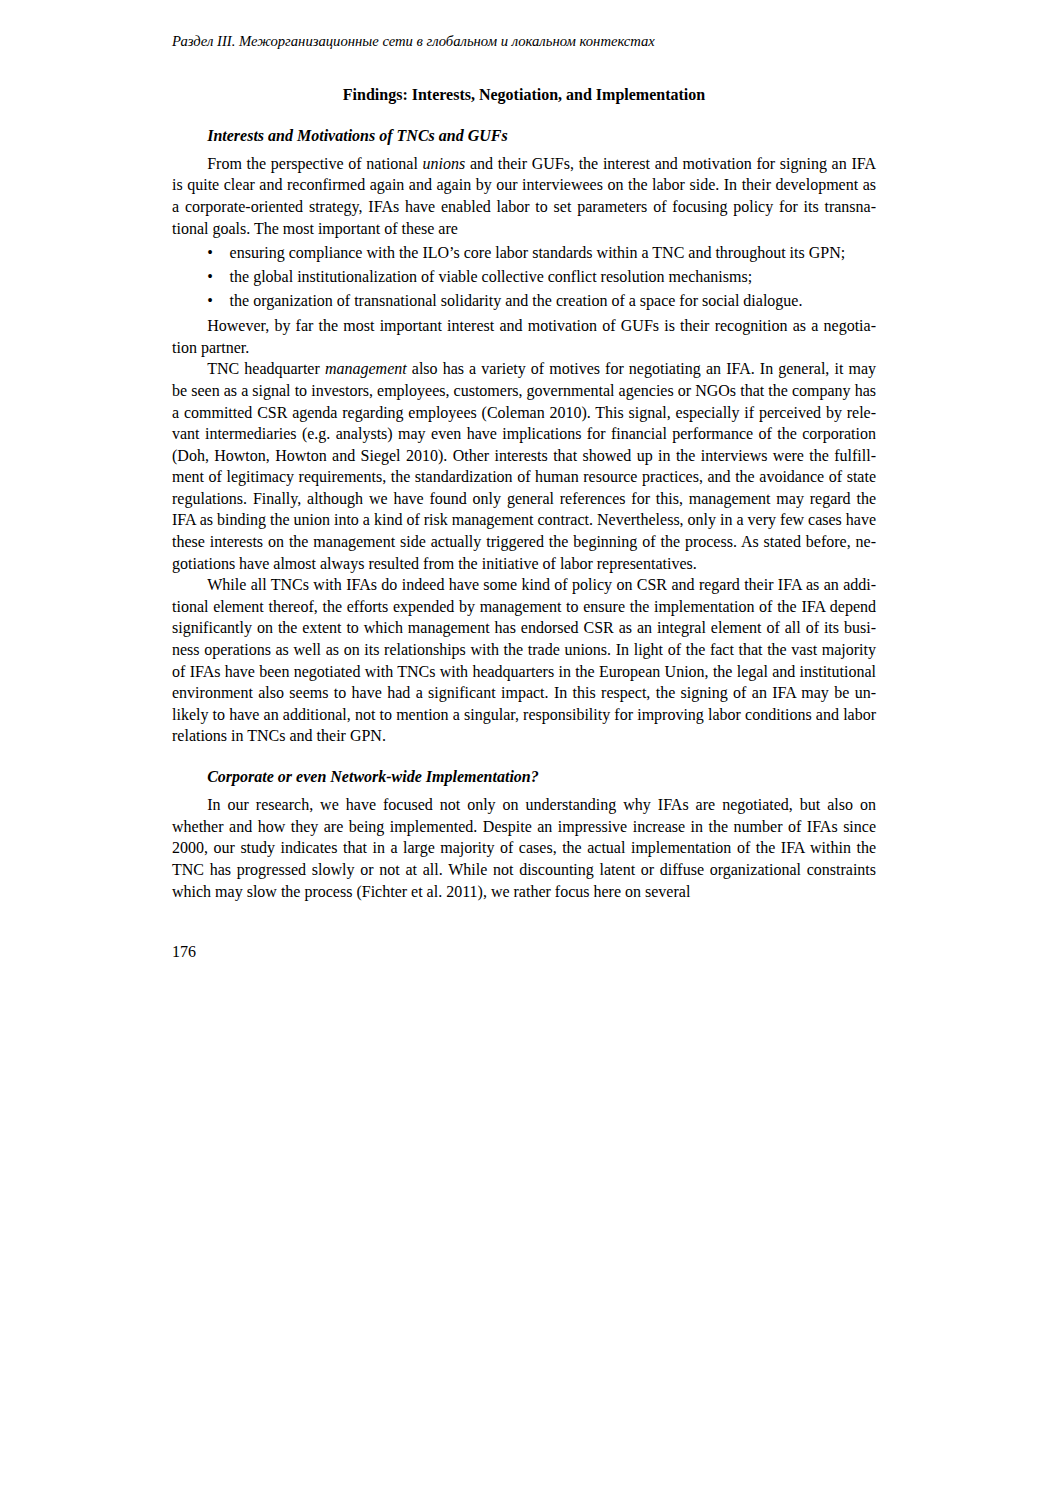Раздел III. Межорганизационные сети в глобальном и локальном контекстах
Findings: Interests, Negotiation, and Implementation
Interests and Motivations of TNCs and GUFs
From the perspective of national unions and their GUFs, the interest and motivation for signing an IFA is quite clear and reconfirmed again and again by our interviewees on the labor side. In their development as a corporate-oriented strategy, IFAs have enabled labor to set parameters of focusing policy for its transnational goals. The most important of these are
ensuring compliance with the ILO’s core labor standards within a TNC and throughout its GPN;
the global institutionalization of viable collective conflict resolution mechanisms;
the organization of transnational solidarity and the creation of a space for social dialogue.
However, by far the most important interest and motivation of GUFs is their recognition as a negotiation partner.
TNC headquarter management also has a variety of motives for negotiating an IFA. In general, it may be seen as a signal to investors, employees, customers, governmental agencies or NGOs that the company has a committed CSR agenda regarding employees (Coleman 2010). This signal, especially if perceived by relevant intermediaries (e.g. analysts) may even have implications for financial performance of the corporation (Doh, Howton, Howton and Siegel 2010). Other interests that showed up in the interviews were the fulfillment of legitimacy requirements, the standardization of human resource practices, and the avoidance of state regulations. Finally, although we have found only general references for this, management may regard the IFA as binding the union into a kind of risk management contract. Nevertheless, only in a very few cases have these interests on the management side actually triggered the beginning of the process. As stated before, negotiations have almost always resulted from the initiative of labor representatives.
While all TNCs with IFAs do indeed have some kind of policy on CSR and regard their IFA as an additional element thereof, the efforts expended by management to ensure the implementation of the IFA depend significantly on the extent to which management has endorsed CSR as an integral element of all of its business operations as well as on its relationships with the trade unions. In light of the fact that the vast majority of IFAs have been negotiated with TNCs with headquarters in the European Union, the legal and institutional environment also seems to have had a significant impact. In this respect, the signing of an IFA may be unlikely to have an additional, not to mention a singular, responsibility for improving labor conditions and labor relations in TNCs and their GPN.
Corporate or even Network-wide Implementation?
In our research, we have focused not only on understanding why IFAs are negotiated, but also on whether and how they are being implemented. Despite an impressive increase in the number of IFAs since 2000, our study indicates that in a large majority of cases, the actual implementation of the IFA within the TNC has progressed slowly or not at all. While not discounting latent or diffuse organizational constraints which may slow the process (Fichter et al. 2011), we rather focus here on several
176